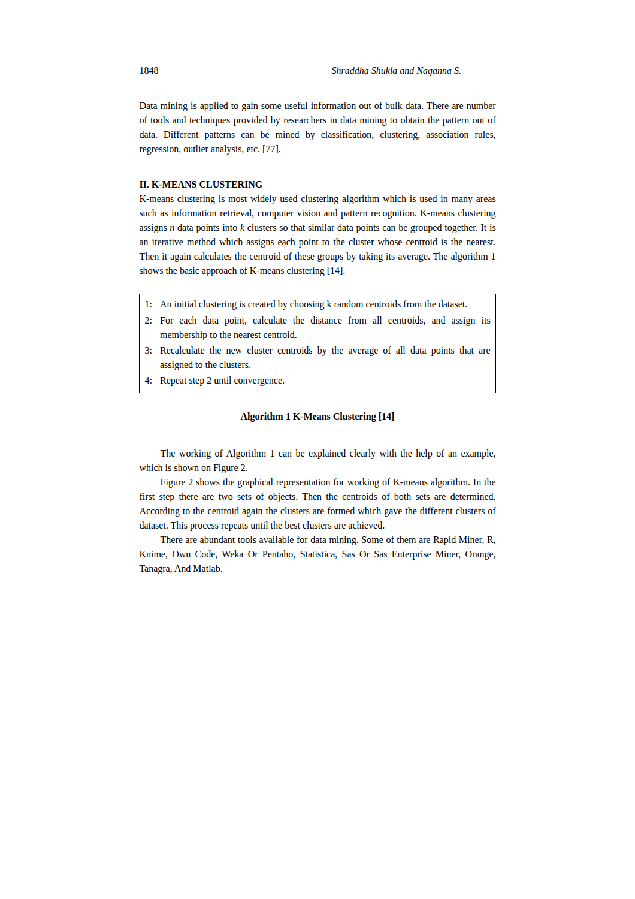1848 Shraddha Shukla and Naganna S.
Data mining is applied to gain some useful information out of bulk data. There are number of tools and techniques provided by researchers in data mining to obtain the pattern out of data. Different patterns can be mined by classification, clustering, association rules, regression, outlier analysis, etc. [77].
II. K-MEANS CLUSTERING
K-means clustering is most widely used clustering algorithm which is used in many areas such as information retrieval, computer vision and pattern recognition. K-means clustering assigns n data points into k clusters so that similar data points can be grouped together. It is an iterative method which assigns each point to the cluster whose centroid is the nearest. Then it again calculates the centroid of these groups by taking its average. The algorithm 1 shows the basic approach of K-means clustering [14].
1: An initial clustering is created by choosing k random centroids from the dataset.
2: For each data point, calculate the distance from all centroids, and assign its membership to the nearest centroid.
3: Recalculate the new cluster centroids by the average of all data points that are assigned to the clusters.
4: Repeat step 2 until convergence.
Algorithm 1 K-Means Clustering [14]
The working of Algorithm 1 can be explained clearly with the help of an example, which is shown on Figure 2.
Figure 2 shows the graphical representation for working of K-means algorithm. In the first step there are two sets of objects. Then the centroids of both sets are determined. According to the centroid again the clusters are formed which gave the different clusters of dataset. This process repeats until the best clusters are achieved.
There are abundant tools available for data mining. Some of them are Rapid Miner, R, Knime, Own Code, Weka Or Pentaho, Statistica, Sas Or Sas Enterprise Miner, Orange, Tanagra, And Matlab.